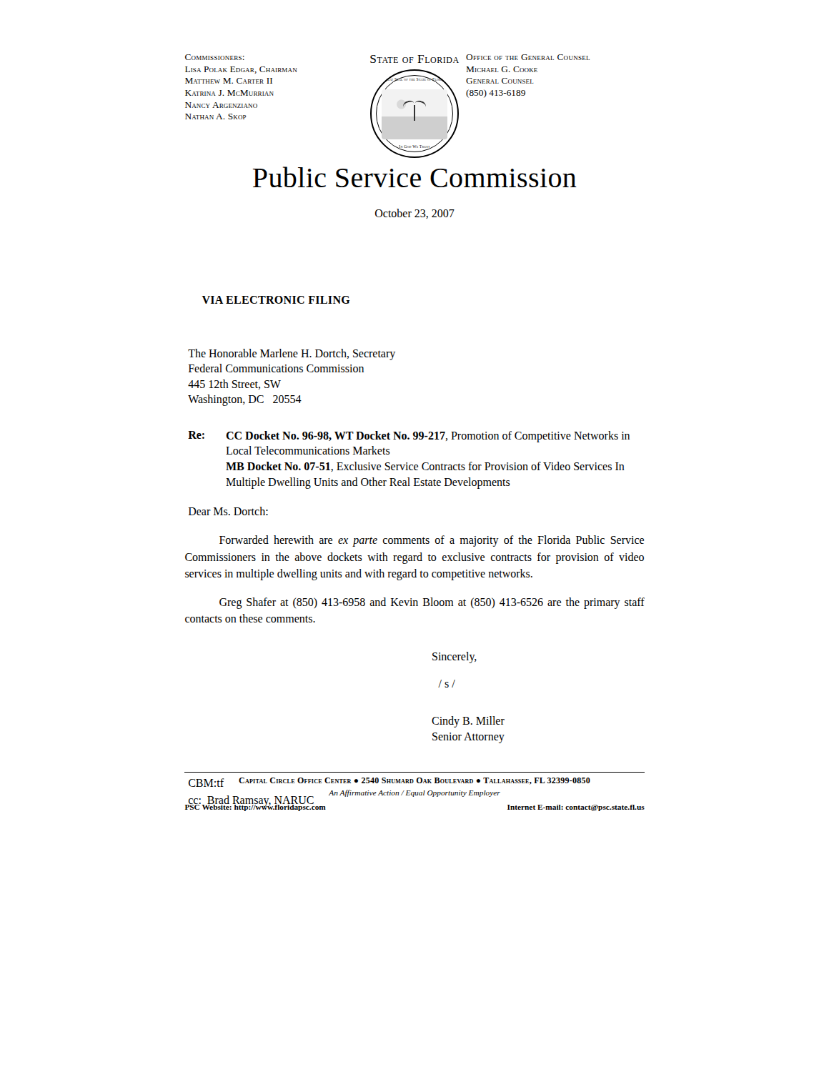Commissioners:
Lisa Polak Edgar, Chairman
Matthew M. Carter II
Katrina J. McMurrian
Nancy Argenziano
Nathan A. Skop
State of Florida
Great Seal of the State of Florida
In God We Trust
Office of the General Counsel
Michael G. Cooke
General Counsel
(850) 413-6189
Public Service Commission
October 23, 2007
VIA ELECTRONIC FILING
The Honorable Marlene H. Dortch, Secretary
Federal Communications Commission
445 12th Street, SW
Washington, DC 20554
Re:
CC Docket No. 96-98, WT Docket No. 99-217, Promotion of Competitive Networks in Local Telecommunications Markets
MB Docket No. 07-51, Exclusive Service Contracts for Provision of Video Services In Multiple Dwelling Units and Other Real Estate Developments
Dear Ms. Dortch:
Forwarded herewith are ex parte comments of a majority of the Florida Public Service Commissioners in the above dockets with regard to exclusive contracts for provision of video services in multiple dwelling units and with regard to competitive networks.
Greg Shafer at (850) 413-6958 and Kevin Bloom at (850) 413-6526 are the primary staff contacts on these comments.
Sincerely,
/ s /
Cindy B. Miller
Senior Attorney
CBM:tf
cc: Brad Ramsay, NARUC
Capital Circle Office Center ● 2540 Shumard Oak Boulevard ● Tallahassee, FL 32399-0850
An Affirmative Action / Equal Opportunity Employer
PSC Website: http://www.floridapsc.com Internet E-mail: contact@psc.state.fl.us